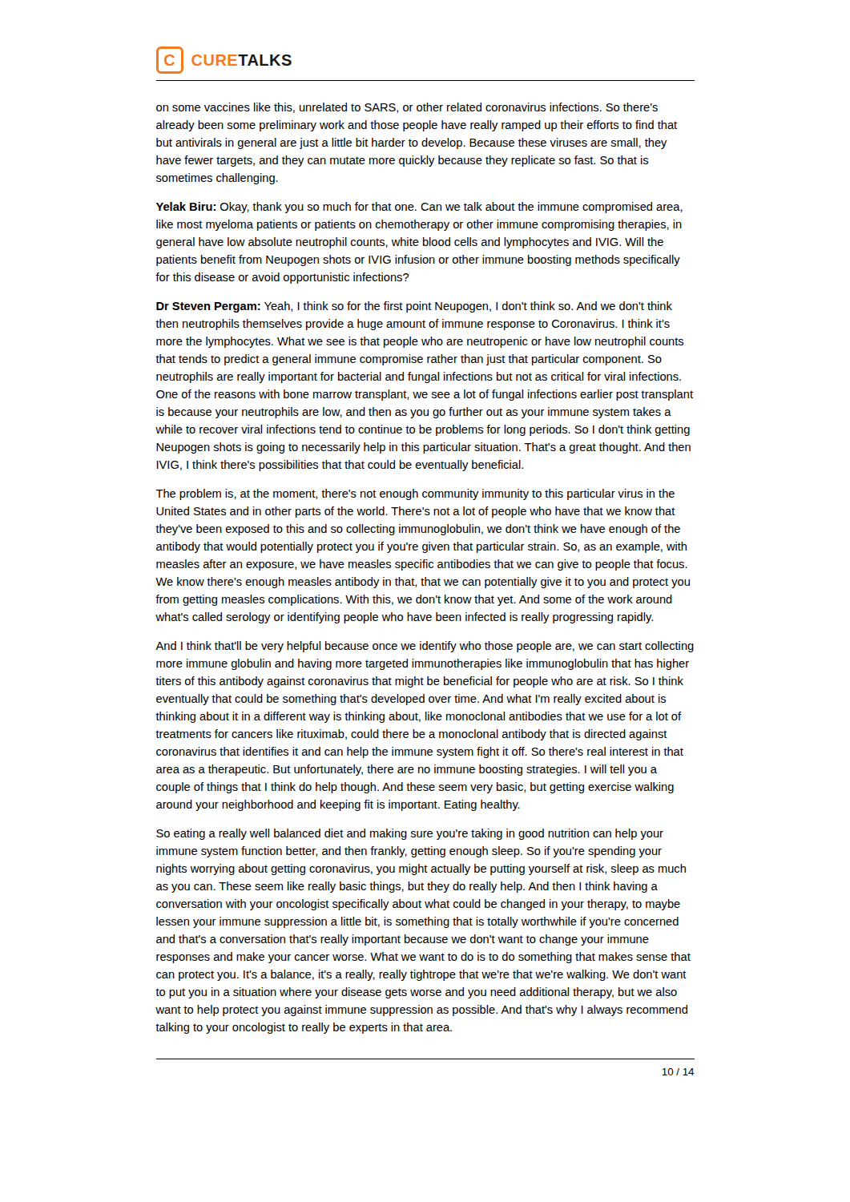C CURETALKS
on some vaccines like this, unrelated to SARS, or other related coronavirus infections. So there's already been some preliminary work and those people have really ramped up their efforts to find that but antivirals in general are just a little bit harder to develop. Because these viruses are small, they have fewer targets, and they can mutate more quickly because they replicate so fast. So that is sometimes challenging.
Yelak Biru: Okay, thank you so much for that one. Can we talk about the immune compromised area, like most myeloma patients or patients on chemotherapy or other immune compromising therapies, in general have low absolute neutrophil counts, white blood cells and lymphocytes and IVIG. Will the patients benefit from Neupogen shots or IVIG infusion or other immune boosting methods specifically for this disease or avoid opportunistic infections?
Dr Steven Pergam: Yeah, I think so for the first point Neupogen, I don't think so. And we don't think then neutrophils themselves provide a huge amount of immune response to Coronavirus. I think it's more the lymphocytes. What we see is that people who are neutropenic or have low neutrophil counts that tends to predict a general immune compromise rather than just that particular component. So neutrophils are really important for bacterial and fungal infections but not as critical for viral infections. One of the reasons with bone marrow transplant, we see a lot of fungal infections earlier post transplant is because your neutrophils are low, and then as you go further out as your immune system takes a while to recover viral infections tend to continue to be problems for long periods. So I don't think getting Neupogen shots is going to necessarily help in this particular situation. That's a great thought. And then IVIG, I think there's possibilities that that could be eventually beneficial.
The problem is, at the moment, there's not enough community immunity to this particular virus in the United States and in other parts of the world. There's not a lot of people who have that we know that they've been exposed to this and so collecting immunoglobulin, we don't think we have enough of the antibody that would potentially protect you if you're given that particular strain. So, as an example, with measles after an exposure, we have measles specific antibodies that we can give to people that focus. We know there's enough measles antibody in that, that we can potentially give it to you and protect you from getting measles complications. With this, we don't know that yet. And some of the work around what's called serology or identifying people who have been infected is really progressing rapidly.
And I think that'll be very helpful because once we identify who those people are, we can start collecting more immune globulin and having more targeted immunotherapies like immunoglobulin that has higher titers of this antibody against coronavirus that might be beneficial for people who are at risk. So I think eventually that could be something that's developed over time. And what I'm really excited about is thinking about it in a different way is thinking about, like monoclonal antibodies that we use for a lot of treatments for cancers like rituximab, could there be a monoclonal antibody that is directed against coronavirus that identifies it and can help the immune system fight it off. So there's real interest in that area as a therapeutic. But unfortunately, there are no immune boosting strategies. I will tell you a couple of things that I think do help though. And these seem very basic, but getting exercise walking around your neighborhood and keeping fit is important. Eating healthy.
So eating a really well balanced diet and making sure you're taking in good nutrition can help your immune system function better, and then frankly, getting enough sleep. So if you're spending your nights worrying about getting coronavirus, you might actually be putting yourself at risk, sleep as much as you can. These seem like really basic things, but they do really help. And then I think having a conversation with your oncologist specifically about what could be changed in your therapy, to maybe lessen your immune suppression a little bit, is something that is totally worthwhile if you're concerned and that's a conversation that's really important because we don't want to change your immune responses and make your cancer worse. What we want to do is to do something that makes sense that can protect you. It's a balance, it's a really, really tightrope that we're that we're walking. We don't want to put you in a situation where your disease gets worse and you need additional therapy, but we also want to help protect you against immune suppression as possible. And that's why I always recommend talking to your oncologist to really be experts in that area.
10 / 14